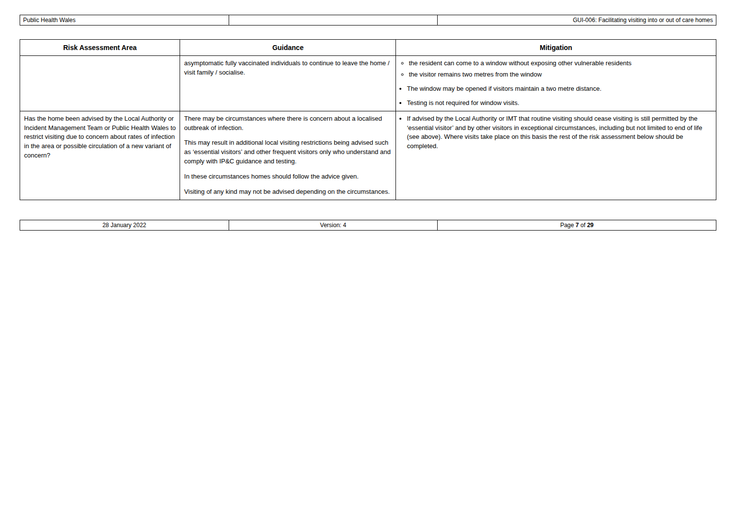| Public Health Wales | | GUI-006: Facilitating visiting into or out of care homes |
| Risk Assessment Area | Guidance | Mitigation |
| --- | --- | --- |
| | asymptomatic fully vaccinated individuals to continue to leave the home / visit family / socialise. | the resident can come to a window without exposing other vulnerable residents the visitor remains two metres from the window The window may be opened if visitors maintain a two metre distance. Testing is not required for window visits. |
| Has the home been advised by the Local Authority or Incident Management Team or Public Health Wales to restrict visiting due to concern about rates of infection in the area or possible circulation of a new variant of concern? | There may be circumstances where there is concern about a localised outbreak of infection. This may result in additional local visiting restrictions being advised such as ‘essential visitors’ and other frequent visitors only who understand and comply with IP&C guidance and testing. In these circumstances homes should follow the advice given. Visiting of any kind may not be advised depending on the circumstances. | If advised by the Local Authority or IMT that routine visiting should cease visiting is still permitted by the ‘essential visitor’ and by other visitors in exceptional circumstances, including but not limited to end of life (see above). Where visits take place on this basis the rest of the risk assessment below should be completed. |
| 28 January 2022 | Version: 4 | Page 7 of 29 |